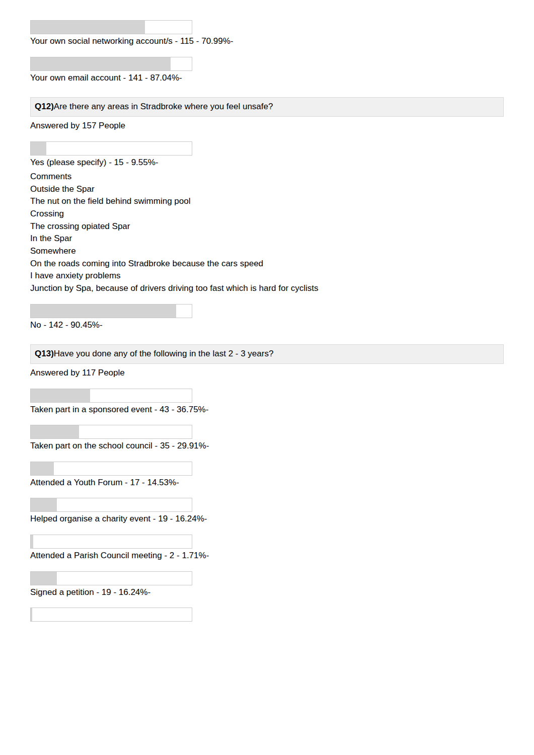Your own social networking account/s - 115 - 70.99%-
Your own email account - 141 - 87.04%-
Q12) Are there any areas in Stradbroke where you feel unsafe?
Answered by 157 People
Yes (please specify) - 15 - 9.55%-
Comments
Outside the Spar
The nut on the field behind swimming pool
Crossing
The crossing opiated Spar
In the Spar
Somewhere
On the roads coming into Stradbroke because the cars speed
I have anxiety problems
Junction by Spa, because of drivers driving too fast which is hard for cyclists
No - 142 - 90.45%-
Q13) Have you done any of the following in the last 2 - 3 years?
Answered by 117 People
Taken part in a sponsored event - 43 - 36.75%-
Taken part on the school council - 35 - 29.91%-
Attended a Youth Forum - 17 - 14.53%-
Helped organise a charity event - 19 - 16.24%-
Attended a Parish Council meeting - 2 - 1.71%-
Signed a petition - 19 - 16.24%-